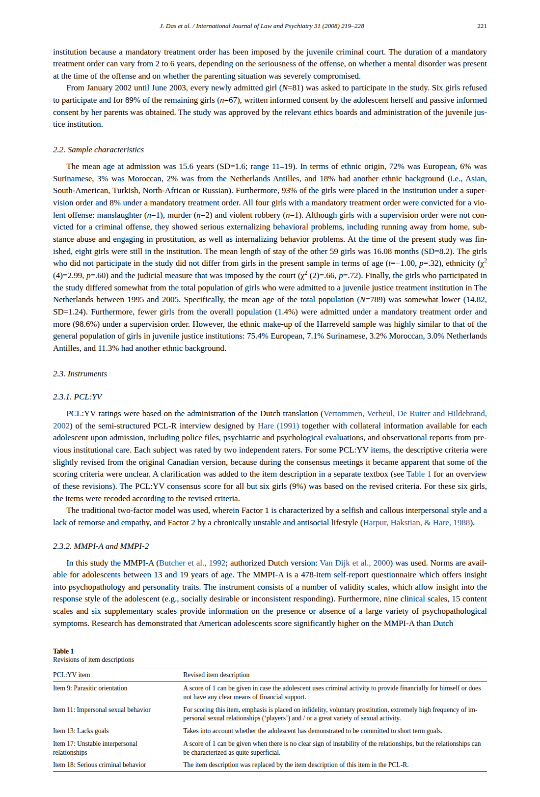J. Das et al. / International Journal of Law and Psychiatry 31 (2008) 219–228 221
institution because a mandatory treatment order has been imposed by the juvenile criminal court. The duration of a mandatory treatment order can vary from 2 to 6 years, depending on the seriousness of the offense, on whether a mental disorder was present at the time of the offense and on whether the parenting situation was severely compromised.
From January 2002 until June 2003, every newly admitted girl (N=81) was asked to participate in the study. Six girls refused to participate and for 89% of the remaining girls (n=67), written informed consent by the adolescent herself and passive informed consent by her parents was obtained. The study was approved by the relevant ethics boards and administration of the juvenile justice institution.
2.2. Sample characteristics
The mean age at admission was 15.6 years (SD=1.6; range 11–19). In terms of ethnic origin, 72% was European, 6% was Surinamese, 3% was Moroccan, 2% was from the Netherlands Antilles, and 18% had another ethnic background (i.e., Asian, South-American, Turkish, North-African or Russian). Furthermore, 93% of the girls were placed in the institution under a supervision order and 8% under a mandatory treatment order. All four girls with a mandatory treatment order were convicted for a violent offense: manslaughter (n=1), murder (n=2) and violent robbery (n=1). Although girls with a supervision order were not convicted for a criminal offense, they showed serious externalizing behavioral problems, including running away from home, substance abuse and engaging in prostitution, as well as internalizing behavior problems. At the time of the present study was finished, eight girls were still in the institution. The mean length of stay of the other 59 girls was 16.08 months (SD=8.2). The girls who did not participate in the study did not differ from girls in the present sample in terms of age (t=−1.00, p=.32), ethnicity (χ2 (4)=2.99, p=.60) and the judicial measure that was imposed by the court (χ2 (2)=.66, p=.72). Finally, the girls who participated in the study differed somewhat from the total population of girls who were admitted to a juvenile justice treatment institution in The Netherlands between 1995 and 2005. Specifically, the mean age of the total population (N=789) was somewhat lower (14.82, SD=1.24). Furthermore, fewer girls from the overall population (1.4%) were admitted under a mandatory treatment order and more (98.6%) under a supervision order. However, the ethnic make-up of the Harreveld sample was highly similar to that of the general population of girls in juvenile justice institutions: 75.4% European, 7.1% Surinamese, 3.2% Moroccan, 3.0% Netherlands Antilles, and 11.3% had another ethnic background.
2.3. Instruments
2.3.1. PCL:YV
PCL:YV ratings were based on the administration of the Dutch translation (Vertommen, Verheul, De Ruiter and Hildebrand, 2002) of the semi-structured PCL-R interview designed by Hare (1991) together with collateral information available for each adolescent upon admission, including police files, psychiatric and psychological evaluations, and observational reports from previous institutional care. Each subject was rated by two independent raters. For some PCL:YV items, the descriptive criteria were slightly revised from the original Canadian version, because during the consensus meetings it became apparent that some of the scoring criteria were unclear. A clarification was added to the item description in a separate textbox (see Table 1 for an overview of these revisions). The PCL:YV consensus score for all but six girls (9%) was based on the revised criteria. For these six girls, the items were recoded according to the revised criteria.
The traditional two-factor model was used, wherein Factor 1 is characterized by a selfish and callous interpersonal style and a lack of remorse and empathy, and Factor 2 by a chronically unstable and antisocial lifestyle (Harpur, Hakstian, & Hare, 1988).
2.3.2. MMPI-A and MMPI-2
In this study the MMPI-A (Butcher et al., 1992; authorized Dutch version: Van Dijk et al., 2000) was used. Norms are available for adolescents between 13 and 19 years of age. The MMPI-A is a 478-item self-report questionnaire which offers insight into psychopathology and personality traits. The instrument consists of a number of validity scales, which allow insight into the response style of the adolescent (e.g., socially desirable or inconsistent responding). Furthermore, nine clinical scales, 15 content scales and six supplementary scales provide information on the presence or absence of a large variety of psychopathological symptoms. Research has demonstrated that American adolescents score significantly higher on the MMPI-A than Dutch
Table 1
Revisions of item descriptions
| PCL:YV item | Revised item description |
| --- | --- |
| Item 9: Parasitic orientation | A score of 1 can be given in case the adolescent uses criminal activity to provide financially for himself or does not have any clear means of financial support. |
| Item 11: Impersonal sexual behavior | For scoring this item, emphasis is placed on infidelity, voluntary prostitution, extremely high frequency of impersonal sexual relationships (‘players’) and / or a great variety of sexual activity. |
| Item 13: Lacks goals | Takes into account whether the adolescent has demonstrated to be committed to short term goals. |
| Item 17: Unstable interpersonal relationships | A score of 1 can be given when there is no clear sign of instability of the relationships, but the relationships can be characterized as quite superficial. |
| Item 18: Serious criminal behavior | The item description was replaced by the item description of this item in the PCL-R. |